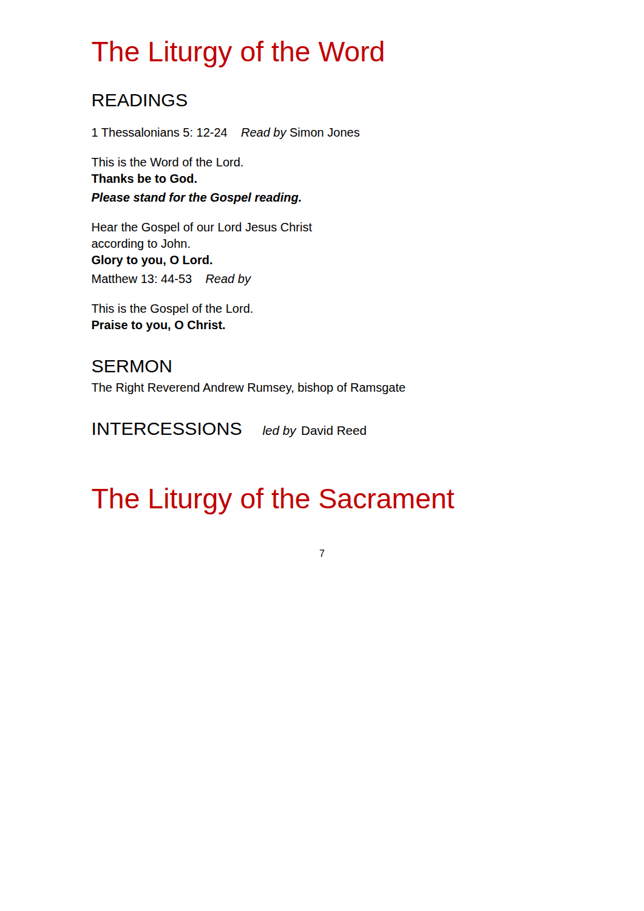The Liturgy of the Word
READINGS
1 Thessalonians 5: 12-24 Read by Simon Jones
This is the Word of the Lord.
Thanks be to God.
Please stand for the Gospel reading.
Hear the Gospel of our Lord Jesus Christ
according to John.
Glory to you, O Lord.
Matthew 13: 44-53 Read by
This is the Gospel of the Lord.
Praise to you, O Christ.
SERMON
The Right Reverend Andrew Rumsey, bishop of Ramsgate
INTERCESSIONS led by David Reed
The Liturgy of the Sacrament
7